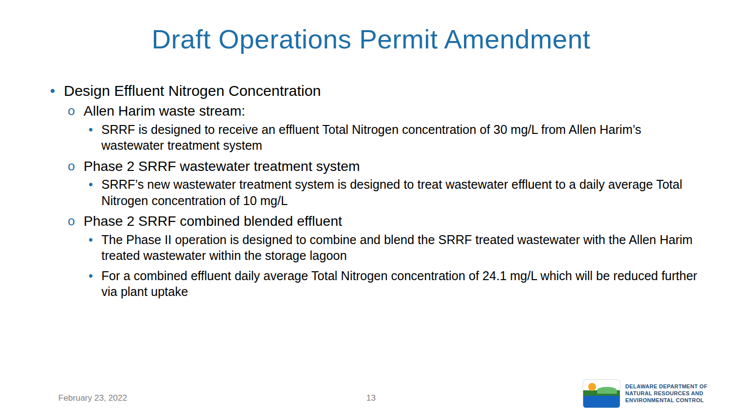Draft Operations Permit Amendment
Design Effluent Nitrogen Concentration
Allen Harim waste stream:
SRRF is designed to receive an effluent Total Nitrogen concentration of 30 mg/L from Allen Harim’s wastewater treatment system
Phase 2 SRRF wastewater treatment system
SRRF’s new wastewater treatment system is designed to treat wastewater effluent to a daily average Total Nitrogen concentration of 10 mg/L
Phase 2 SRRF combined blended effluent
The Phase II operation is designed to combine and blend the SRRF treated wastewater with the Allen Harim treated wastewater within the storage lagoon
For a combined effluent daily average Total Nitrogen concentration of 24.1 mg/L which will be reduced further via plant uptake
February 23, 2022
13
Delaware Department of
Natural Resources and
Environmental Control